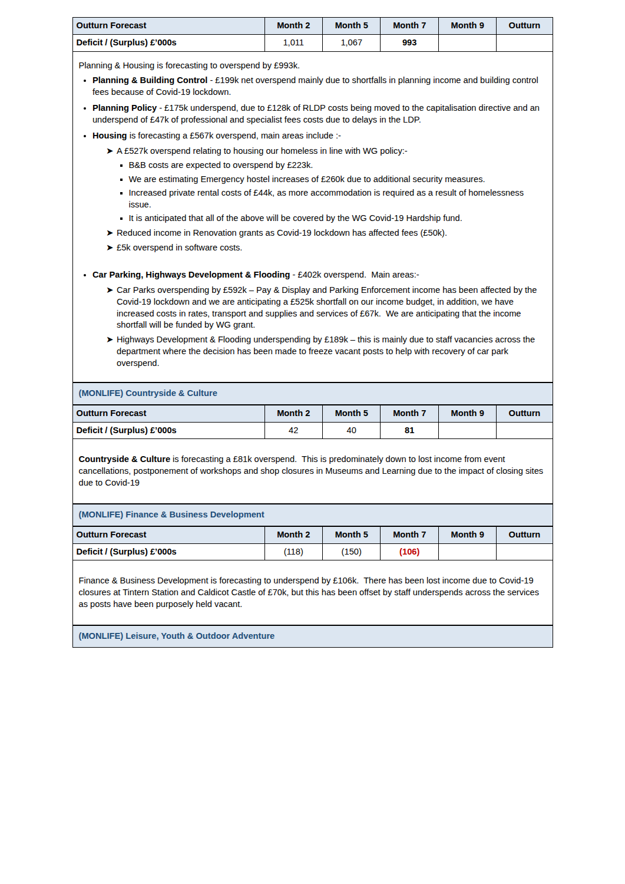| Outturn Forecast | Month 2 | Month 5 | Month 7 | Month 9 | Outturn |
| --- | --- | --- | --- | --- | --- |
| Deficit / (Surplus) £’000s | 1,011 | 1,067 | 993 | | |
Planning & Housing is forecasting to overspend by £993k.
Planning & Building Control - £199k net overspend mainly due to shortfalls in planning income and building control fees because of Covid-19 lockdown.
Planning Policy - £175k underspend, due to £128k of RLDP costs being moved to the capitalisation directive and an underspend of £47k of professional and specialist fees costs due to delays in the LDP.
Housing is forecasting a £567k overspend, main areas include :-
A £527k overspend relating to housing our homeless in line with WG policy:-
B&B costs are expected to overspend by £223k.
We are estimating Emergency hostel increases of £260k due to additional security measures.
Increased private rental costs of £44k, as more accommodation is required as a result of homelessness issue.
It is anticipated that all of the above will be covered by the WG Covid-19 Hardship fund.
Reduced income in Renovation grants as Covid-19 lockdown has affected fees (£50k).
£5k overspend in software costs.
Car Parking, Highways Development & Flooding - £402k overspend. Main areas:-
Car Parks overspending by £592k – Pay & Display and Parking Enforcement income has been affected by the Covid-19 lockdown and we are anticipating a £525k shortfall on our income budget, in addition, we have increased costs in rates, transport and supplies and services of £67k. We are anticipating that the income shortfall will be funded by WG grant.
Highways Development & Flooding underspending by £189k – this is mainly due to staff vacancies across the department where the decision has been made to freeze vacant posts to help with recovery of car park overspend.
(MONLIFE) Countryside & Culture
| Outturn Forecast | Month 2 | Month 5 | Month 7 | Month 9 | Outturn |
| --- | --- | --- | --- | --- | --- |
| Deficit / (Surplus) £’000s | 42 | 40 | 81 | | |
Countryside & Culture is forecasting a £81k overspend. This is predominately down to lost income from event cancellations, postponement of workshops and shop closures in Museums and Learning due to the impact of closing sites due to Covid-19
(MONLIFE) Finance & Business Development
| Outturn Forecast | Month 2 | Month 5 | Month 7 | Month 9 | Outturn |
| --- | --- | --- | --- | --- | --- |
| Deficit / (Surplus) £’000s | (118) | (150) | (106) | | |
Finance & Business Development is forecasting to underspend by £106k. There has been lost income due to Covid-19 closures at Tintern Station and Caldicot Castle of £70k, but this has been offset by staff underspends across the services as posts have been purposely held vacant.
(MONLIFE) Leisure, Youth & Outdoor Adventure